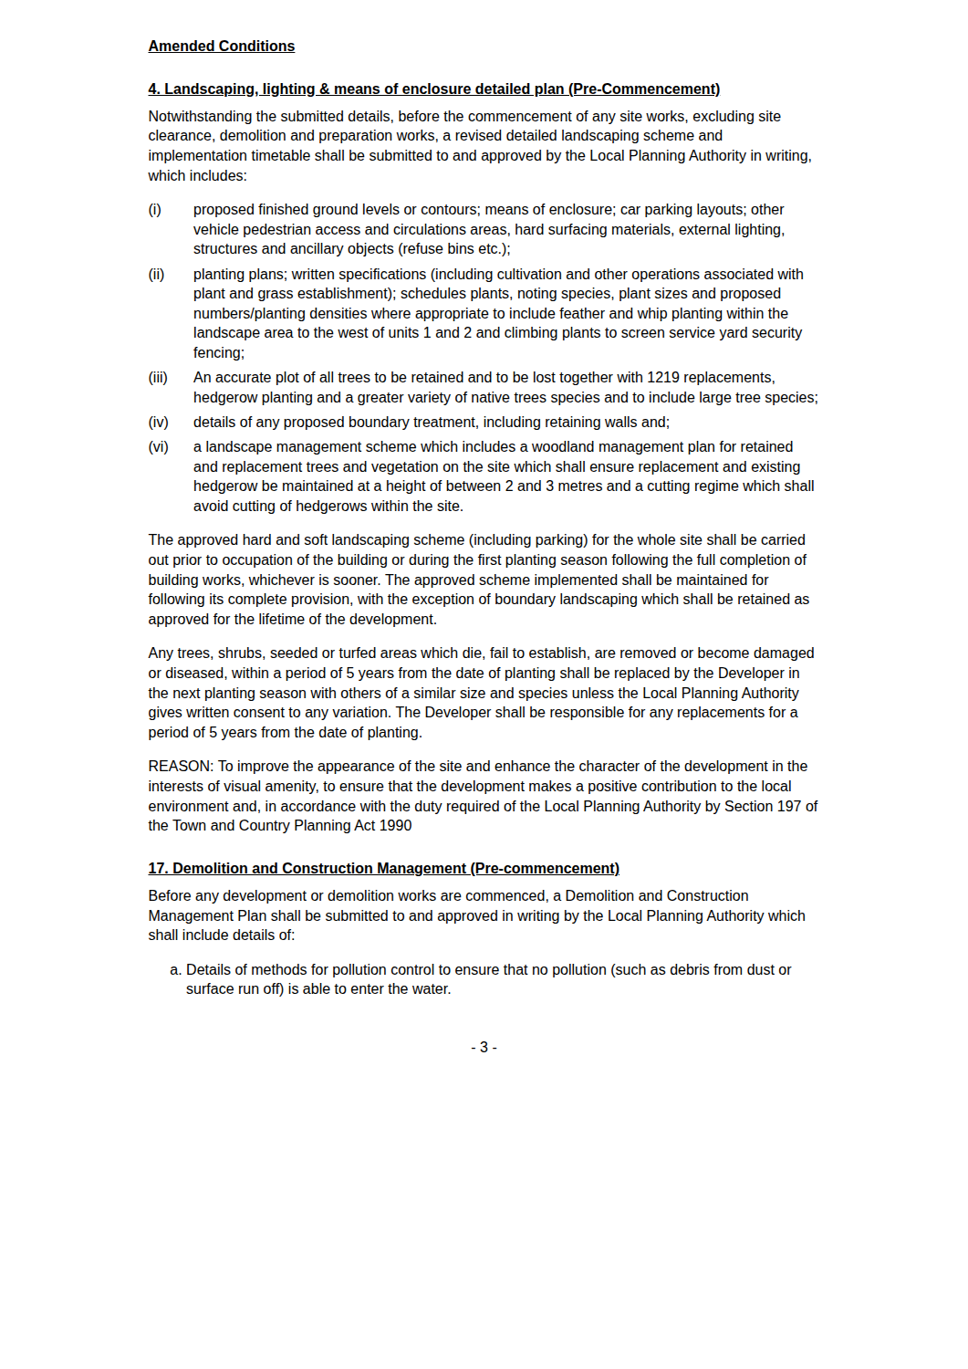Amended Conditions
4. Landscaping, lighting & means of enclosure detailed plan (Pre-Commencement)
Notwithstanding the submitted details, before the commencement of any site works, excluding site clearance, demolition and preparation works, a revised detailed landscaping scheme and implementation timetable shall be submitted to and approved by the Local Planning Authority in writing, which includes:
(i) proposed finished ground levels or contours; means of enclosure; car parking layouts; other vehicle pedestrian access and circulations areas, hard surfacing materials, external lighting, structures and ancillary objects (refuse bins etc.);
(ii) planting plans; written specifications (including cultivation and other operations associated with plant and grass establishment); schedules plants, noting species, plant sizes and proposed numbers/planting densities where appropriate to include feather and whip planting within the landscape area to the west of units 1 and 2 and climbing plants to screen service yard security fencing;
(iii) An accurate plot of all trees to be retained and to be lost together with 1219 replacements, hedgerow planting and a greater variety of native trees species and to include large tree species;
(iv) details of any proposed boundary treatment, including retaining walls and;
(vi) a landscape management scheme which includes a woodland management plan for retained and replacement trees and vegetation on the site which shall ensure replacement and existing hedgerow be maintained at a height of between 2 and 3 metres and a cutting regime which shall avoid cutting of hedgerows within the site.
The approved hard and soft landscaping scheme (including parking) for the whole site shall be carried out prior to occupation of the building or during the first planting season following the full completion of building works, whichever is sooner. The approved scheme implemented shall be maintained for following its complete provision, with the exception of boundary landscaping which shall be retained as approved for the lifetime of the development.
Any trees, shrubs, seeded or turfed areas which die, fail to establish, are removed or become damaged or diseased, within a period of 5 years from the date of planting shall be replaced by the Developer in the next planting season with others of a similar size and species unless the Local Planning Authority gives written consent to any variation. The Developer shall be responsible for any replacements for a period of 5 years from the date of planting.
REASON: To improve the appearance of the site and enhance the character of the development in the interests of visual amenity, to ensure that the development makes a positive contribution to the local environment and, in accordance with the duty required of the Local Planning Authority by Section 197 of the Town and Country Planning Act 1990
17. Demolition and Construction Management (Pre-commencement)
Before any development or demolition works are commenced, a Demolition and Construction Management Plan shall be submitted to and approved in writing by the Local Planning Authority which shall include details of:
Details of methods for pollution control to ensure that no pollution (such as debris from dust or surface run off) is able to enter the water.
- 3 -